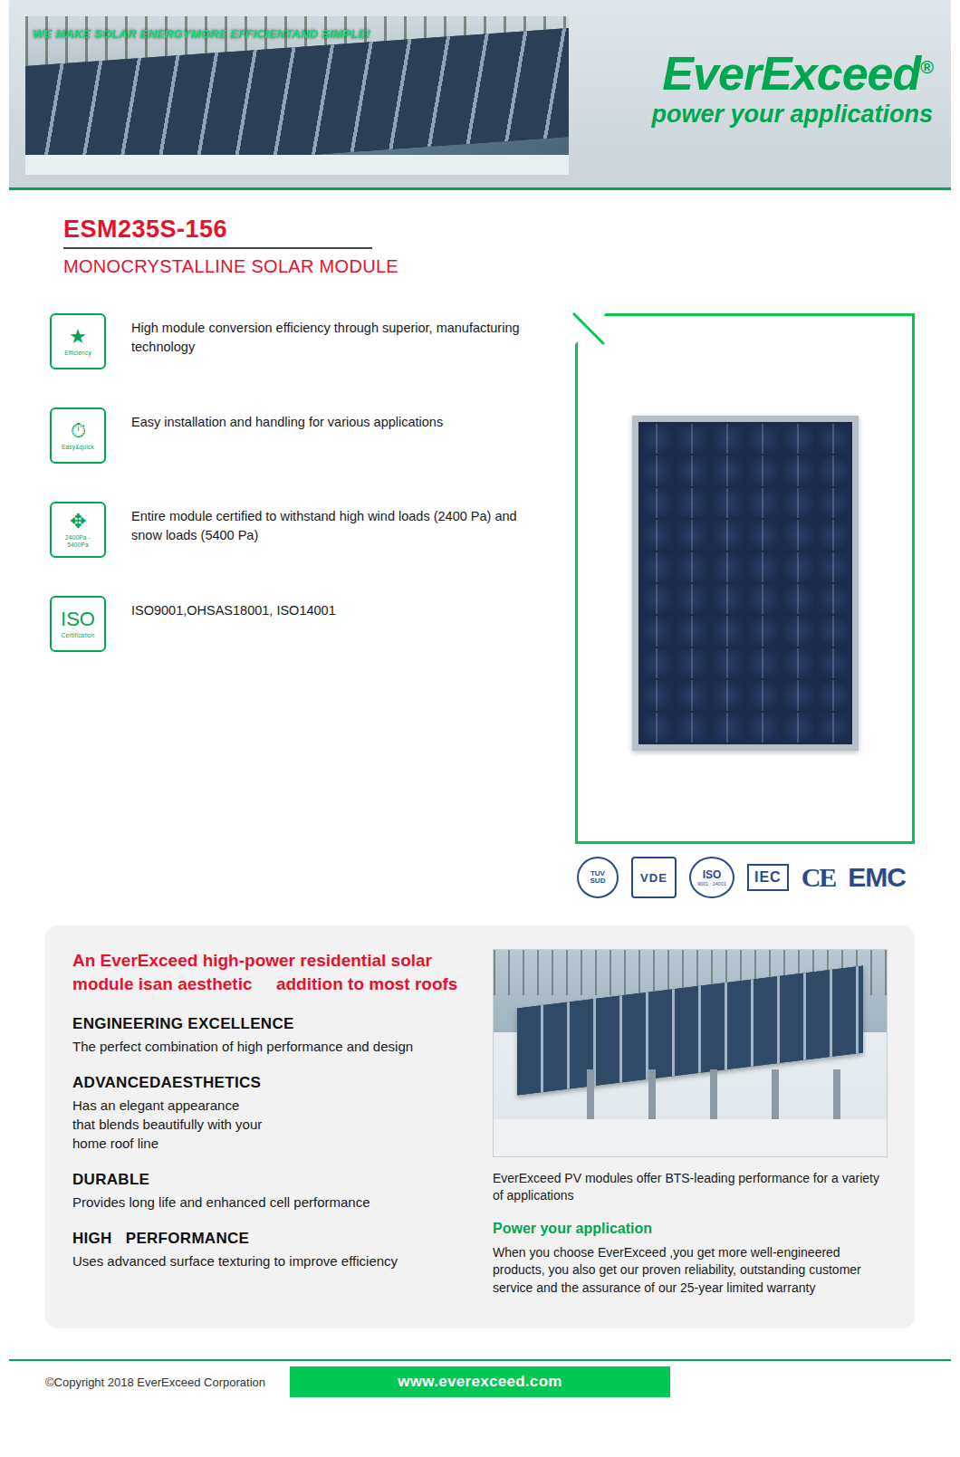WE MAKE SOLAR ENERGYMORE EFFICIENTAND SIMPLE!
EverExceed®
power your applications
ESM235S-156
MONOCRYSTALLINE SOLAR MODULE
★
Efficiency
High module conversion efficiency through superior, manufacturing technology
⏱
Easy&quick
Easy installation and handling for various applications
✥
2400Pa -
5400Pa
Entire module certified to withstand high wind loads (2400 Pa) and snow loads (5400 Pa)
ISO
Certification
ISO9001,OHSAS18001, ISO14001
TUV
SUD
VDE
ISO 9001 : 14001
IEC
CE
EMC
An EverExceed high-power residential solar module isan aesthetic addition to most roofs
ENGINEERING EXCELLENCE
The perfect combination of high performance and design
ADVANCEDAESTHETICS
Has an elegant appearance
that blends beautifully with your
home roof line
DURABLE
Provides long life and enhanced cell performance
HIGH PERFORMANCE
Uses advanced surface texturing to improve efficiency
EverExceed PV modules offer BTS-leading performance for a variety of applications
Power your application
When you choose EverExceed ,you get more well-engineered products, you also get our proven reliability, outstanding customer service and the assurance of our 25-year limited warranty
©Copyright 2018 EverExceed Corporation
www.everexceed.com